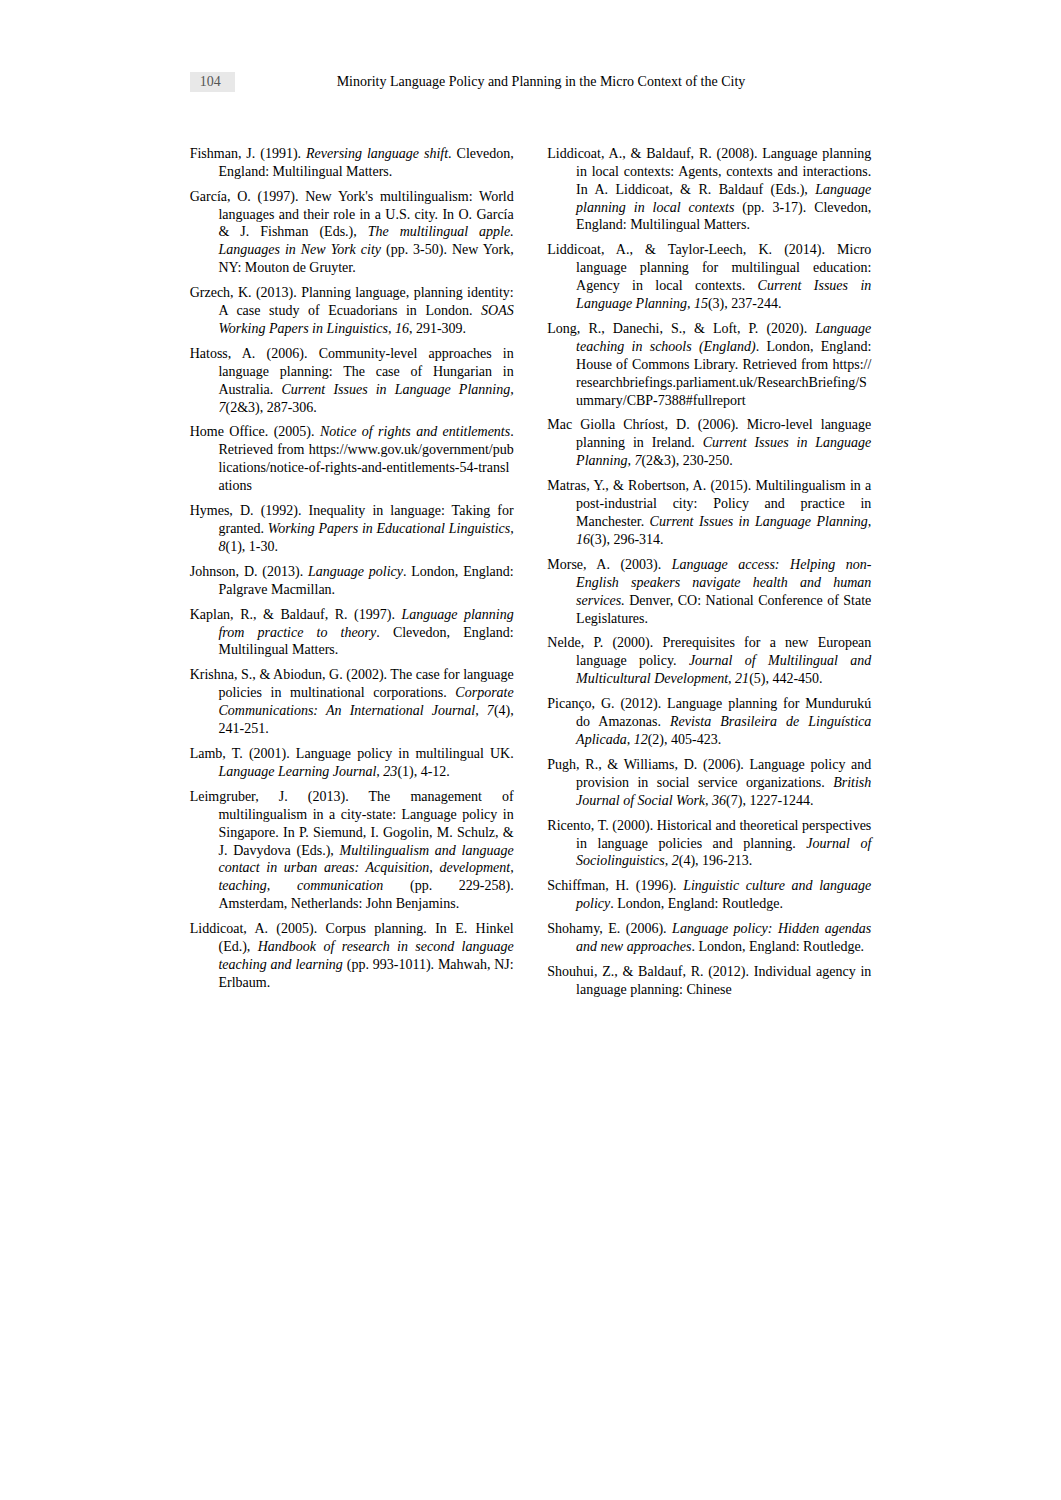104 Minority Language Policy and Planning in the Micro Context of the City
Fishman, J. (1991). Reversing language shift. Clevedon, England: Multilingual Matters.
García, O. (1997). New York's multilingualism: World languages and their role in a U.S. city. In O. García & J. Fishman (Eds.), The multilingual apple. Languages in New York city (pp. 3-50). New York, NY: Mouton de Gruyter.
Grzech, K. (2013). Planning language, planning identity: A case study of Ecuadorians in London. SOAS Working Papers in Linguistics, 16, 291-309.
Hatoss, A. (2006). Community-level approaches in language planning: The case of Hungarian in Australia. Current Issues in Language Planning, 7(2&3), 287-306.
Home Office. (2005). Notice of rights and entitlements. Retrieved from https://www.gov.uk/government/publications/notice-of-rights-and-entitlements-54-translations
Hymes, D. (1992). Inequality in language: Taking for granted. Working Papers in Educational Linguistics, 8(1), 1-30.
Johnson, D. (2013). Language policy. London, England: Palgrave Macmillan.
Kaplan, R., & Baldauf, R. (1997). Language planning from practice to theory. Clevedon, England: Multilingual Matters.
Krishna, S., & Abiodun, G. (2002). The case for language policies in multinational corporations. Corporate Communications: An International Journal, 7(4), 241-251.
Lamb, T. (2001). Language policy in multilingual UK. Language Learning Journal, 23(1), 4-12.
Leimgruber, J. (2013). The management of multilingualism in a city-state: Language policy in Singapore. In P. Siemund, I. Gogolin, M. Schulz, & J. Davydova (Eds.), Multilingualism and language contact in urban areas: Acquisition, development, teaching, communication (pp. 229-258). Amsterdam, Netherlands: John Benjamins.
Liddicoat, A. (2005). Corpus planning. In E. Hinkel (Ed.), Handbook of research in second language teaching and learning (pp. 993-1011). Mahwah, NJ: Erlbaum.
Liddicoat, A., & Baldauf, R. (2008). Language planning in local contexts: Agents, contexts and interactions. In A. Liddicoat, & R. Baldauf (Eds.), Language planning in local contexts (pp. 3-17). Clevedon, England: Multilingual Matters.
Liddicoat, A., & Taylor-Leech, K. (2014). Micro language planning for multilingual education: Agency in local contexts. Current Issues in Language Planning, 15(3), 237-244.
Long, R., Danechi, S., & Loft, P. (2020). Language teaching in schools (England). London, England: House of Commons Library. Retrieved from https://researchbriefings.parliament.uk/ResearchBriefing/Summary/CBP-7388#fullreport
Mac Giolla Chríost, D. (2006). Micro-level language planning in Ireland. Current Issues in Language Planning, 7(2&3), 230-250.
Matras, Y., & Robertson, A. (2015). Multilingualism in a post-industrial city: Policy and practice in Manchester. Current Issues in Language Planning, 16(3), 296-314.
Morse, A. (2003). Language access: Helping non-English speakers navigate health and human services. Denver, CO: National Conference of State Legislatures.
Nelde, P. (2000). Prerequisites for a new European language policy. Journal of Multilingual and Multicultural Development, 21(5), 442-450.
Picanço, G. (2012). Language planning for Mundurukú do Amazonas. Revista Brasileira de Linguística Aplicada, 12(2), 405-423.
Pugh, R., & Williams, D. (2006). Language policy and provision in social service organizations. British Journal of Social Work, 36(7), 1227-1244.
Ricento, T. (2000). Historical and theoretical perspectives in language policies and planning. Journal of Sociolinguistics, 2(4), 196-213.
Schiffman, H. (1996). Linguistic culture and language policy. London, England: Routledge.
Shohamy, E. (2006). Language policy: Hidden agendas and new approaches. London, England: Routledge.
Shouhui, Z., & Baldauf, R. (2012). Individual agency in language planning: Chinese